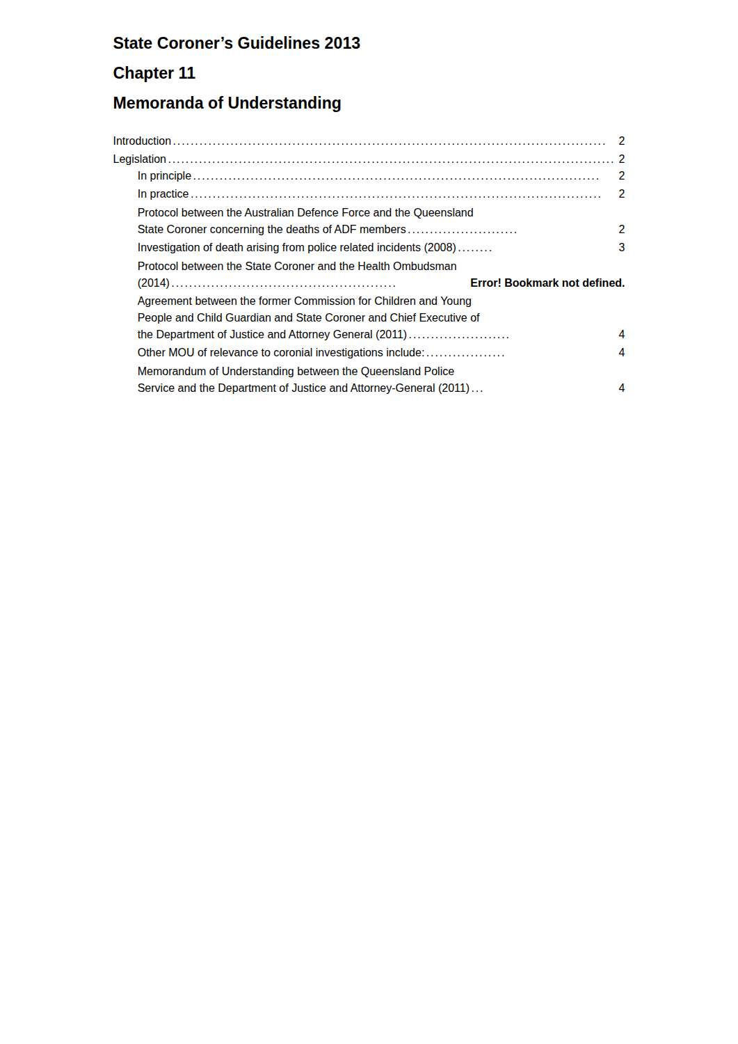State Coroner’s Guidelines 2013
Chapter 11
Memoranda of Understanding
Introduction .................................................................................................. 2
Legislation ..................................................................................................... 2
In principle ............................................................................................ 2
In practice ............................................................................................. 2
Protocol between the Australian Defence Force and the Queensland
State Coroner concerning the deaths of ADF members ......................... 2
Investigation of death arising from police related incidents (2008) ........ 3
Protocol between the State Coroner and the Health Ombudsman
(2014) ................................................... Error! Bookmark not defined.
Agreement between the former Commission for Children and Young
People and Child Guardian and State Coroner and Chief Executive of
the Department of Justice and Attorney General (2011) ....................... 4
Other MOU of relevance to coronial investigations include: .................. 4
Memorandum of Understanding between the Queensland Police
Service and the Department of Justice and Attorney-General (2011) ... 4